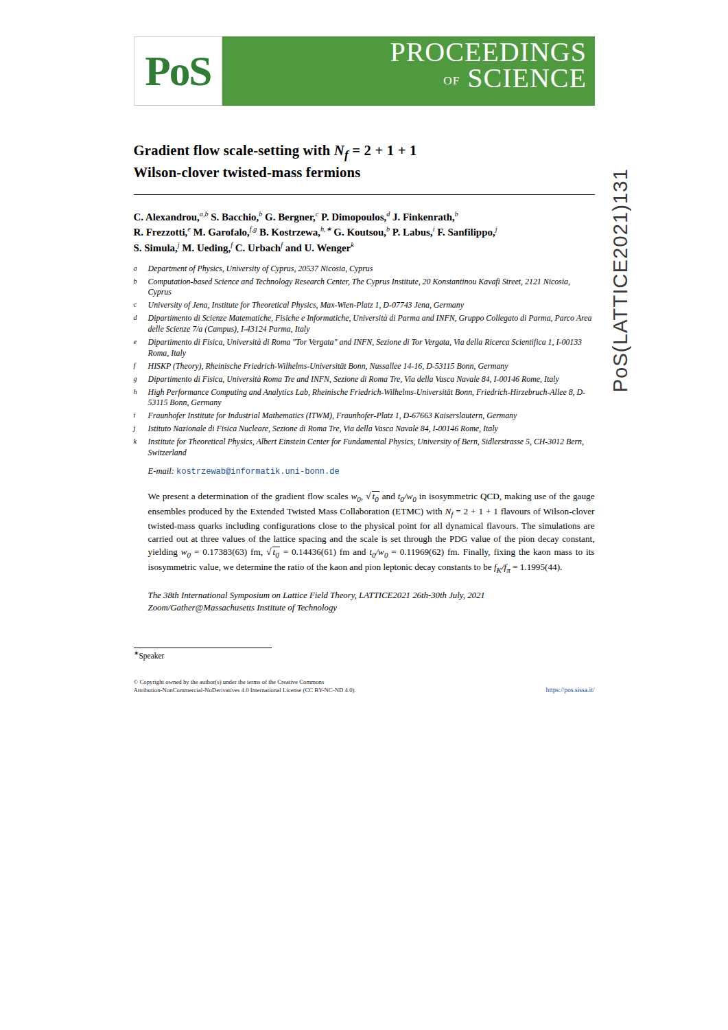PoS(LATTICE2021)131
Po S
PROCEEDINGS OF SCIENCE
Gradient flow scale-setting with Nf = 2 + 1 + 1
Wilson-clover twisted-mass fermions
C. Alexandrou,a,b S. Bacchio,b G. Bergner,c P. Dimopoulos,d J. Finkenrath,b
R. Frezzotti,e M. Garofalo,f,g B. Kostrzewa,h,∗ G. Koutsou,b P. Labus,i F. Sanfilippo,j
S. Simula,j M. Ueding,f C. Urbachf and U. Wengerk
a Department of Physics, University of Cyprus, 20537 Nicosia, Cyprus
b Computation-based Science and Technology Research Center, The Cyprus Institute, 20 Konstantinou Kavafi Street, 2121 Nicosia, Cyprus
c University of Jena, Institute for Theoretical Physics, Max-Wien-Platz 1, D-07743 Jena, Germany
d Dipartimento di Scienze Matematiche, Fisiche e Informatiche, Università di Parma and INFN, Gruppo Collegato di Parma, Parco Area delle Scienze 7/a (Campus), I-43124 Parma, Italy
e Dipartimento di Fisica, Università di Roma "Tor Vergata" and INFN, Sezione di Tor Vergata, Via della Ricerca Scientifica 1, I-00133 Roma, Italy
f HISKP (Theory), Rheinische Friedrich-Wilhelms-Universität Bonn, Nussallee 14-16, D-53115 Bonn, Germany
g Dipartimento di Fisica, Università Roma Tre and INFN, Sezione di Roma Tre, Via della Vasca Navale 84, I-00146 Rome, Italy
h High Performance Computing and Analytics Lab, Rheinische Friedrich-Wilhelms-Universität Bonn, Friedrich-Hirzebruch-Allee 8, D-53115 Bonn, Germany
i Fraunhofer Institute for Industrial Mathematics (ITWM), Fraunhofer-Platz 1, D-67663 Kaiserslautern, Germany
j Istituto Nazionale di Fisica Nucleare, Sezione di Roma Tre, Via della Vasca Navale 84, I-00146 Rome, Italy
k Institute for Theoretical Physics, Albert Einstein Center for Fundamental Physics, University of Bern, Sidlerstrasse 5, CH-3012 Bern, Switzerland
E-mail: kostrzewab@informatik.uni-bonn.de
We present a determination of the gradient flow scales w0, √t0 and t0/w0 in isosymmetric QCD, making use of the gauge ensembles produced by the Extended Twisted Mass Collaboration (ETMC) with Nf = 2 + 1 + 1 flavours of Wilson-clover twisted-mass quarks including configurations close to the physical point for all dynamical flavours. The simulations are carried out at three values of the lattice spacing and the scale is set through the PDG value of the pion decay constant, yielding w0 = 0.17383(63) fm, √t0 = 0.14436(61) fm and t0/w0 = 0.11969(62) fm. Finally, fixing the kaon mass to its isosymmetric value, we determine the ratio of the kaon and pion leptonic decay constants to be fK/fπ = 1.1995(44).
The 38th International Symposium on Lattice Field Theory, LATTICE2021 26th-30th July, 2021
Zoom/Gather@Massachusetts Institute of Technology
∗Speaker
© Copyright owned by the author(s) under the terms of the Creative Commons
Attribution-NonCommercial-NoDerivatives 4.0 International License (CC BY-NC-ND 4.0).
https://pos.sissa.it/